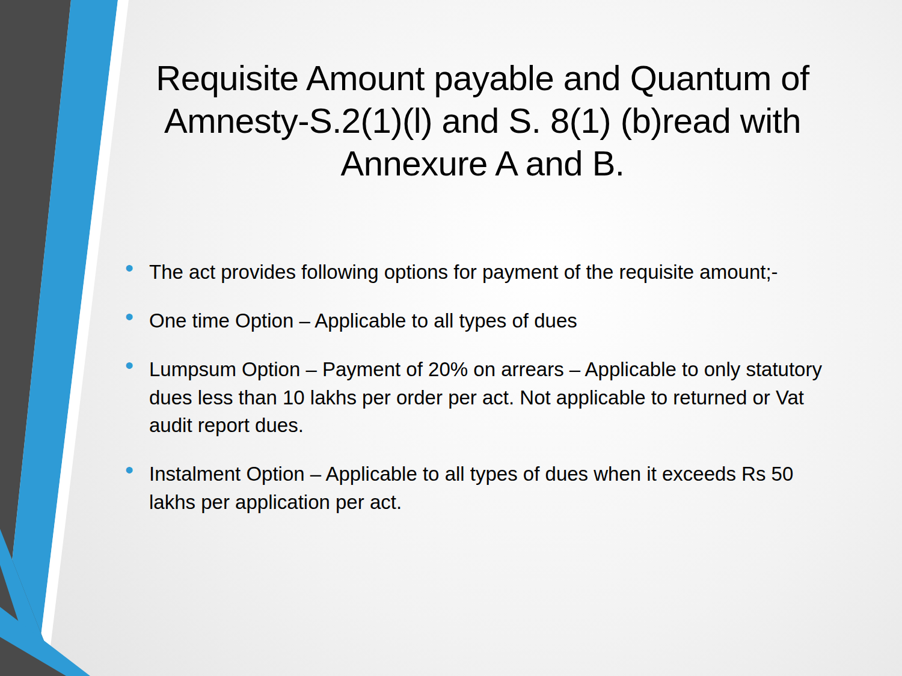Requisite Amount payable and Quantum of Amnesty-S.2(1)(l) and S. 8(1) (b)read with Annexure A and B.
The act provides following options for payment of the requisite amount;-
One time Option – Applicable to all types of dues
Lumpsum Option – Payment of 20% on arrears – Applicable to only statutory dues less than 10 lakhs per order per act. Not applicable to returned or Vat audit report dues.
Instalment Option – Applicable to all types of dues when it exceeds Rs 50 lakhs per application per act.